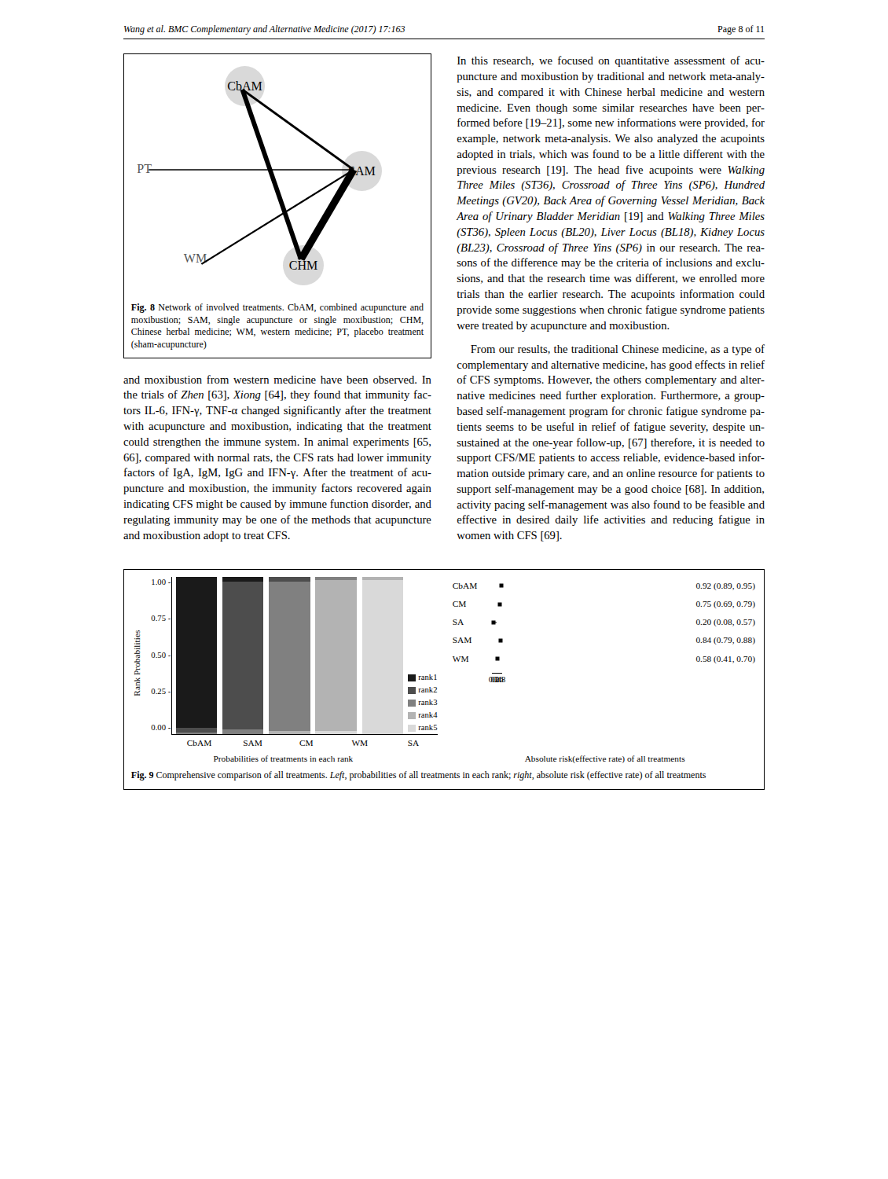Wang et al. BMC Complementary and Alternative Medicine (2017) 17:163
Page 8 of 11
CbAM
SAM
CHM
PT
WM
Fig. 8 Network of involved treatments. CbAM, combined acupuncture and moxibustion; SAM, single acupuncture or single moxibustion; CHM, Chinese herbal medicine; WM, western medicine; PT, placebo treatment (sham-acupuncture)
and moxibustion from western medicine have been observed. In the trials of Zhen [63], Xiong [64], they found that immunity factors IL-6, IFN-γ, TNF-α changed significantly after the treatment with acupuncture and moxibustion, indicating that the treatment could strengthen the immune system. In animal experiments [65, 66], compared with normal rats, the CFS rats had lower immunity factors of IgA, IgM, IgG and IFN-γ. After the treatment of acupuncture and moxibustion, the immunity factors recovered again indicating CFS might be caused by immune function disorder, and regulating immunity may be one of the methods that acupuncture and moxibustion adopt to treat CFS.
In this research, we focused on quantitative assessment of acupuncture and moxibustion by traditional and network meta-analysis, and compared it with Chinese herbal medicine and western medicine. Even though some similar researches have been performed before [19–21], some new informations were provided, for example, network meta-analysis. We also analyzed the acupoints adopted in trials, which was found to be a little different with the previous research [19]. The head five acupoints were Walking Three Miles (ST36), Crossroad of Three Yins (SP6), Hundred Meetings (GV20), Back Area of Governing Vessel Meridian, Back Area of Urinary Bladder Meridian [19] and Walking Three Miles (ST36), Spleen Locus (BL20), Liver Locus (BL18), Kidney Locus (BL23), Crossroad of Three Yins (SP6) in our research. The reasons of the difference may be the criteria of inclusions and exclusions, and that the research time was different, we enrolled more trials than the earlier research. The acupoints information could provide some suggestions when chronic fatigue syndrome patients were treated by acupuncture and moxibustion.
From our results, the traditional Chinese medicine, as a type of complementary and alternative medicine, has good effects in relief of CFS symptoms. However, the others complementary and alternative medicines need further exploration. Furthermore, a group-based self-management program for chronic fatigue syndrome patients seems to be useful in relief of fatigue severity, despite unsustained at the one-year follow-up, [67] therefore, it is needed to support CFS/ME patients to access reliable, evidence-based information outside primary care, and an online resource for patients to support self-management may be a good choice [68]. In addition, activity pacing self-management was also found to be feasible and effective in desired daily life activities and reducing fatigue in women with CFS [69].
Rank Probabilities
1.00 - 0.75 - 0.50 - 0.25 - 0.00 -
rank1
rank2
rank3
rank4
rank5
CbAM SAM CM WM SA
| CbAM | | 0.92 (0.89, 0.95) |
| CM | | 0.75 (0.69, 0.79) |
| SA | | 0.20 (0.08, 0.57) |
| SAM | | 0.84 (0.79, 0.88) |
| WM | | 0.58 (0.41, 0.70) |
| | 0.2 0.4 0.6 0.8 | |
Probabilities of treatments in each rank
Absolute risk(effective rate) of all treatments
Fig. 9 Comprehensive comparison of all treatments. Left, probabilities of all treatments in each rank; right, absolute risk (effective rate) of all treatments